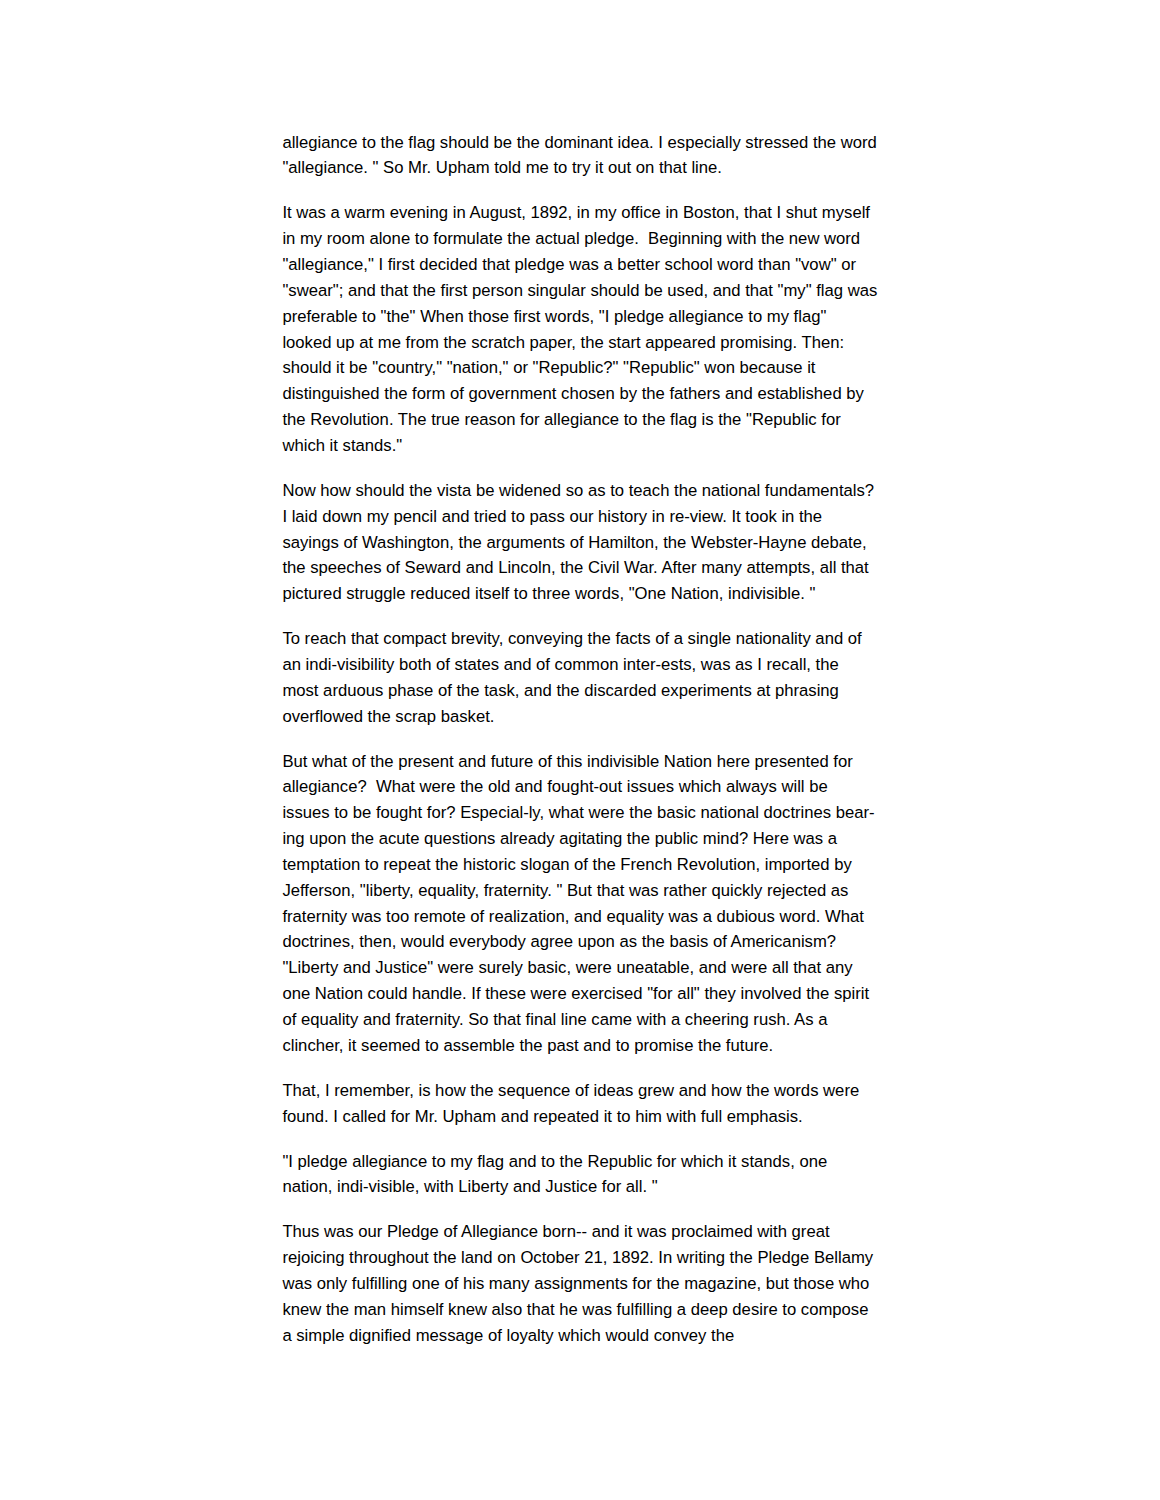allegiance to the flag should be the dominant idea. I especially stressed the word "allegiance. " So Mr. Upham told me to try it out on that line.
It was a warm evening in August, 1892, in my office in Boston, that I shut myself in my room alone to formulate the actual pledge. Beginning with the new word "allegiance," I first decided that pledge was a better school word than "vow" or "swear"; and that the first person singular should be used, and that "my" flag was preferable to "the" When those first words, "I pledge allegiance to my flag" looked up at me from the scratch paper, the start appeared promising. Then: should it be "country," "nation," or "Republic?" "Republic" won because it distinguished the form of government chosen by the fathers and established by the Revolution. The true reason for allegiance to the flag is the "Republic for which it stands."
Now how should the vista be widened so as to teach the national fundamentals? I laid down my pencil and tried to pass our history in re-view. It took in the sayings of Washington, the arguments of Hamilton, the Webster-Hayne debate, the speeches of Seward and Lincoln, the Civil War. After many attempts, all that pictured struggle reduced itself to three words, "One Nation, indivisible. "
To reach that compact brevity, conveying the facts of a single nationality and of an indi-visibility both of states and of common inter-ests, was as I recall, the most arduous phase of the task, and the discarded experiments at phrasing overflowed the scrap basket.
But what of the present and future of this indivisible Nation here presented for allegiance? What were the old and fought-out issues which always will be issues to be fought for? Especial-ly, what were the basic national doctrines bear-ing upon the acute questions already agitating the public mind? Here was a temptation to repeat the historic slogan of the French Revolution, imported by Jefferson, "liberty, equality, fraternity. " But that was rather quickly rejected as fraternity was too remote of realization, and equality was a dubious word. What doctrines, then, would everybody agree upon as the basis of Americanism? "Liberty and Justice" were surely basic, were uneatable, and were all that any one Nation could handle. If these were exercised "for all" they involved the spirit of equality and fraternity. So that final line came with a cheering rush. As a clincher, it seemed to assemble the past and to promise the future.
That, I remember, is how the sequence of ideas grew and how the words were found. I called for Mr. Upham and repeated it to him with full emphasis.
"I pledge allegiance to my flag and to the Republic for which it stands, one nation, indi-visible, with Liberty and Justice for all. "
Thus was our Pledge of Allegiance born-- and it was proclaimed with great rejoicing throughout the land on October 21, 1892. In writing the Pledge Bellamy was only fulfilling one of his many assignments for the magazine, but those who knew the man himself knew also that he was fulfilling a deep desire to compose a simple dignified message of loyalty which would convey the